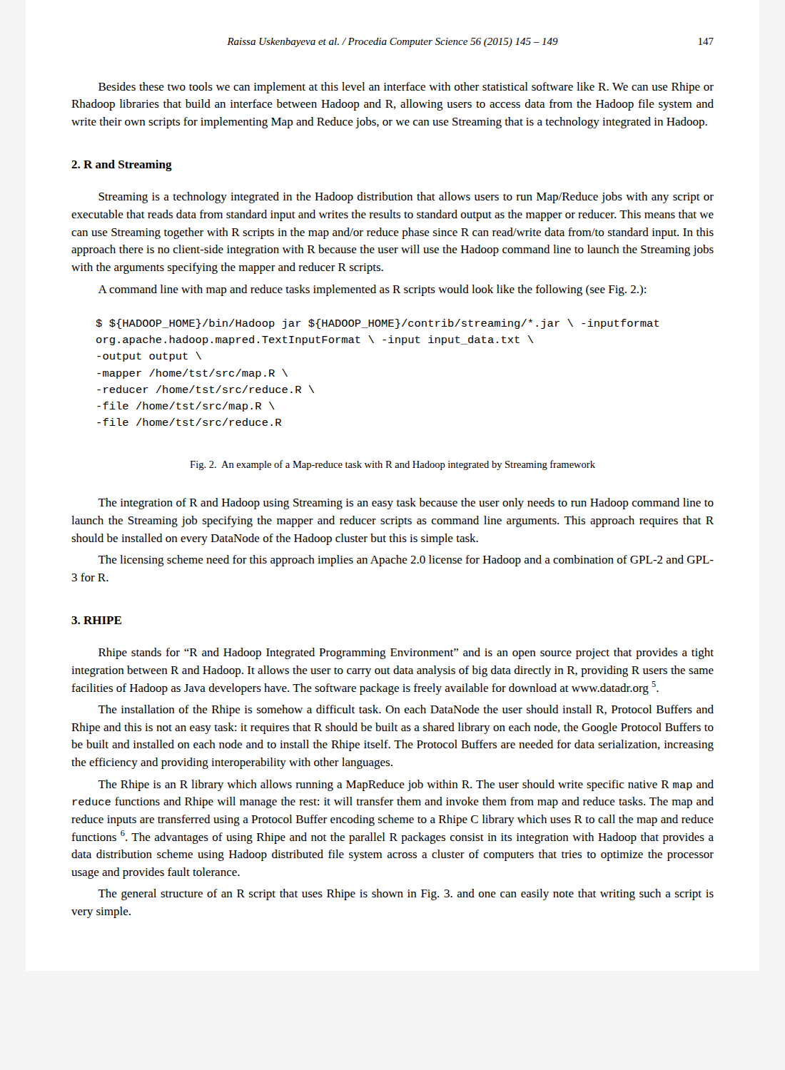Raissa Uskenbayeva et al. / Procedia Computer Science 56 (2015) 145 – 149 147
Besides these two tools we can implement at this level an interface with other statistical software like R. We can use Rhipe or Rhadoop libraries that build an interface between Hadoop and R, allowing users to access data from the Hadoop file system and write their own scripts for implementing Map and Reduce jobs, or we can use Streaming that is a technology integrated in Hadoop.
2. R and Streaming
Streaming is a technology integrated in the Hadoop distribution that allows users to run Map/Reduce jobs with any script or executable that reads data from standard input and writes the results to standard output as the mapper or reducer. This means that we can use Streaming together with R scripts in the map and/or reduce phase since R can read/write data from/to standard input. In this approach there is no client-side integration with R because the user will use the Hadoop command line to launch the Streaming jobs with the arguments specifying the mapper and reducer R scripts.
A command line with map and reduce tasks implemented as R scripts would look like the following (see Fig. 2.):
$ ${HADOOP_HOME}/bin/Hadoop jar ${HADOOP_HOME}/contrib/streaming/*.jar \ -inputformat org.apache.hadoop.mapred.TextInputFormat \ -input input_data.txt \ -output output \ -mapper /home/tst/src/map.R \ -reducer /home/tst/src/reduce.R \ -file /home/tst/src/map.R \ -file /home/tst/src/reduce.R
Fig. 2. An example of a Map-reduce task with R and Hadoop integrated by Streaming framework
The integration of R and Hadoop using Streaming is an easy task because the user only needs to run Hadoop command line to launch the Streaming job specifying the mapper and reducer scripts as command line arguments. This approach requires that R should be installed on every DataNode of the Hadoop cluster but this is simple task.
The licensing scheme need for this approach implies an Apache 2.0 license for Hadoop and a combination of GPL-2 and GPL-3 for R.
3. RHIPE
Rhipe stands for “R and Hadoop Integrated Programming Environment” and is an open source project that provides a tight integration between R and Hadoop. It allows the user to carry out data analysis of big data directly in R, providing R users the same facilities of Hadoop as Java developers have. The software package is freely available for download at www.datadr.org 5.
The installation of the Rhipe is somehow a difficult task. On each DataNode the user should install R, Protocol Buffers and Rhipe and this is not an easy task: it requires that R should be built as a shared library on each node, the Google Protocol Buffers to be built and installed on each node and to install the Rhipe itself. The Protocol Buffers are needed for data serialization, increasing the efficiency and providing interoperability with other languages.
The Rhipe is an R library which allows running a MapReduce job within R. The user should write specific native R map and reduce functions and Rhipe will manage the rest: it will transfer them and invoke them from map and reduce tasks. The map and reduce inputs are transferred using a Protocol Buffer encoding scheme to a Rhipe C library which uses R to call the map and reduce functions 6. The advantages of using Rhipe and not the parallel R packages consist in its integration with Hadoop that provides a data distribution scheme using Hadoop distributed file system across a cluster of computers that tries to optimize the processor usage and provides fault tolerance.
The general structure of an R script that uses Rhipe is shown in Fig. 3. and one can easily note that writing such a script is very simple.